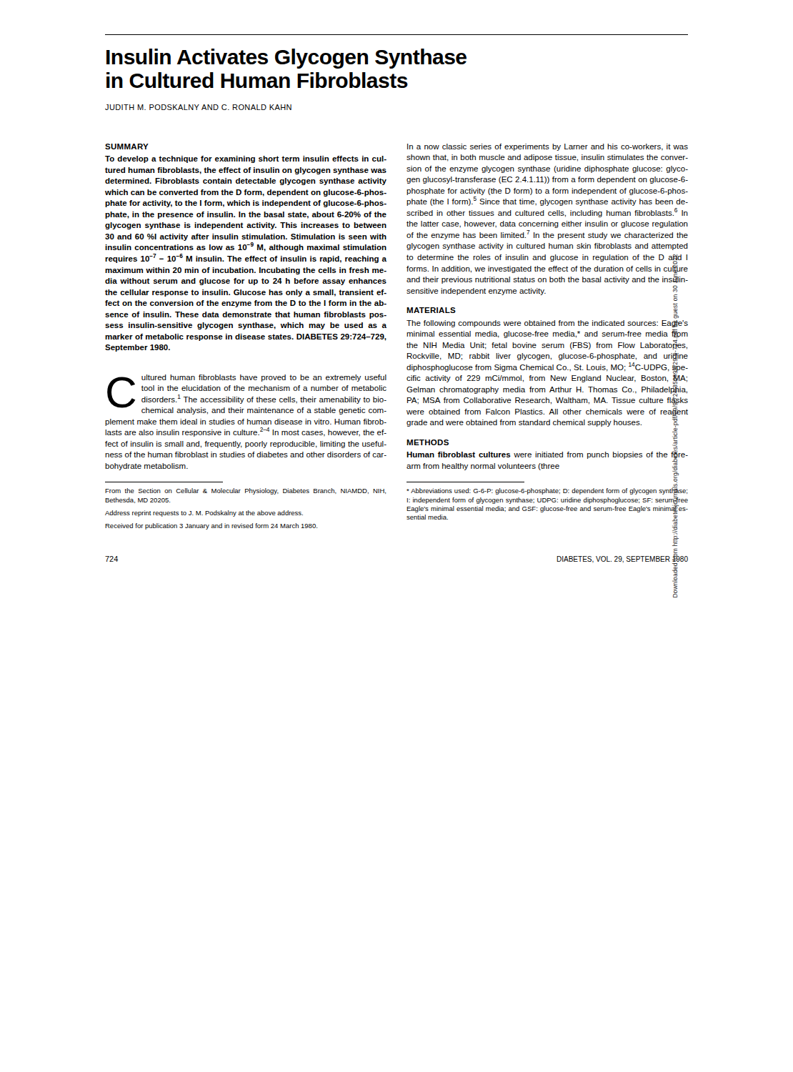Downloaded from http://diabetesjournals.org/diabetes/article-pdf/29/9/724/350999/29-9-724.pdf by guest on 30 June 2022
Insulin Activates Glycogen Synthase
in Cultured Human Fibroblasts
JUDITH M. PODSKALNY AND C. RONALD KAHN
SUMMARY
To develop a technique for examining short term insulin effects in cultured human fibroblasts, the effect of insulin on glycogen synthase was determined. Fibroblasts contain detectable glycogen synthase activity which can be converted from the D form, dependent on glucose-6-phosphate for activity, to the I form, which is independent of glucose-6-phosphate, in the presence of insulin. In the basal state, about 6-20% of the glycogen synthase is independent activity. This increases to between 30 and 60 %I activity after insulin stimulation. Stimulation is seen with insulin concentrations as low as 10−9 M, although maximal stimulation requires 10−7 − 10−6 M insulin. The effect of insulin is rapid, reaching a maximum within 20 min of incubation. Incubating the cells in fresh media without serum and glucose for up to 24 h before assay enhances the cellular response to insulin. Glucose has only a small, transient effect on the conversion of the enzyme from the D to the I form in the absence of insulin. These data demonstrate that human fibroblasts possess insulin-sensitive glycogen synthase, which may be used as a marker of metabolic response in disease states. DIABETES 29:724–729, September 1980.
Cultured human fibroblasts have proved to be an extremely useful tool in the elucidation of the mechanism of a number of metabolic disorders.1 The accessibility of these cells, their amenability to biochemical analysis, and their maintenance of a stable genetic complement make them ideal in studies of human disease in vitro. Human fibroblasts are also insulin responsive in culture.2–4 In most cases, however, the effect of insulin is small and, frequently, poorly reproducible, limiting the usefulness of the human fibroblast in studies of diabetes and other disorders of carbohydrate metabolism.
From the Section on Cellular & Molecular Physiology, Diabetes Branch, NIAMDD, NIH, Bethesda, MD 20205.
Address reprint requests to J. M. Podskalny at the above address.
Received for publication 3 January and in revised form 24 March 1980.
In a now classic series of experiments by Larner and his co-workers, it was shown that, in both muscle and adipose tissue, insulin stimulates the conversion of the enzyme glycogen synthase (uridine diphosphate glucose: glycogen glucosyl-transferase (EC 2.4.1.11)) from a form dependent on glucose-6-phosphate for activity (the D form) to a form independent of glucose-6-phosphate (the I form).5 Since that time, glycogen synthase activity has been described in other tissues and cultured cells, including human fibroblasts.6 In the latter case, however, data concerning either insulin or glucose regulation of the enzyme has been limited.7 In the present study we characterized the glycogen synthase activity in cultured human skin fibroblasts and attempted to determine the roles of insulin and glucose in regulation of the D and I forms. In addition, we investigated the effect of the duration of cells in culture and their previous nutritional status on both the basal activity and the insulin-sensitive independent enzyme activity.
MATERIALS
The following compounds were obtained from the indicated sources: Eagle's minimal essential media, glucose-free media,* and serum-free media from the NIH Media Unit; fetal bovine serum (FBS) from Flow Laboratories, Rockville, MD; rabbit liver glycogen, glucose-6-phosphate, and uridine diphosphoglucose from Sigma Chemical Co., St. Louis, MO; 14C-UDPG, specific activity of 229 mCi/mmol, from New England Nuclear, Boston, MA; Gelman chromatography media from Arthur H. Thomas Co., Philadelphia, PA; MSA from Collaborative Research, Waltham, MA. Tissue culture flasks were obtained from Falcon Plastics. All other chemicals were of reagent grade and were obtained from standard chemical supply houses.
METHODS
Human fibroblast cultures were initiated from punch biopsies of the forearm from healthy normal volunteers (three
* Abbreviations used: G-6-P: glucose-6-phosphate; D: dependent form of glycogen synthase; I: independent form of glycogen synthase; UDPG: uridine diphosphoglucose; SF: serum-free Eagle's minimal essential media; and GSF: glucose-free and serum-free Eagle's minimal essential media.
724
DIABETES, VOL. 29, SEPTEMBER 1980